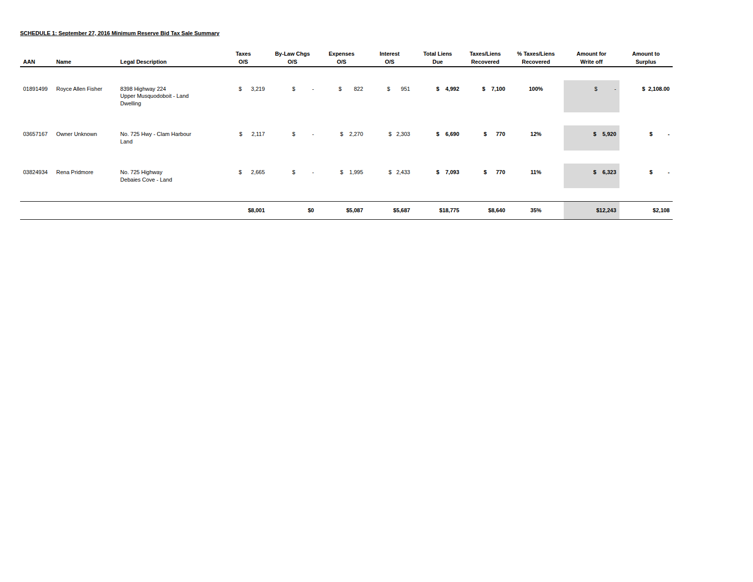SCHEDULE 1: September 27, 2016 Minimum Reserve Bid Tax Sale Summary
| | | | Taxes | By-Law Chgs | Expenses | Interest | Total Liens | Taxes/Liens | % Taxes/Liens | Amount for | Amount to |
| --- | --- | --- | --- | --- | --- | --- | --- | --- | --- | --- | --- |
| AAN | Name | Legal Description | O/S | O/S | O/S | O/S | Due | Recovered | Recovered | Write off | Surplus |
| 01891499 | Royce Allen Fisher | 8398 Highway 224 Upper Musquodoboit - Land Dwelling | $ 3,219 | $ - | $ 822 | $ 951 | $ 4,992 | $ 7,100 | 100% | $ - | $ 2,108.00 |
| 03657167 | Owner Unknown | No. 725 Hwy - Clam Harbour Land | $ 2,117 | $ - | $ 2,270 | $ 2,303 | $ 6,690 | $ 770 | 12% | $ 5,920 | $ - |
| 03824934 | Rena Pridmore | No. 725 Highway Debaies Cove - Land | $ 2,665 | $ - | $ 1,995 | $ 2,433 | $ 7,093 | $ 770 | 11% | $ 6,323 | $ - |
| | | | $8,001 | $0 | $5,087 | $5,687 | $18,775 | $8,640 | 35% | $12,243 | $2,108 |